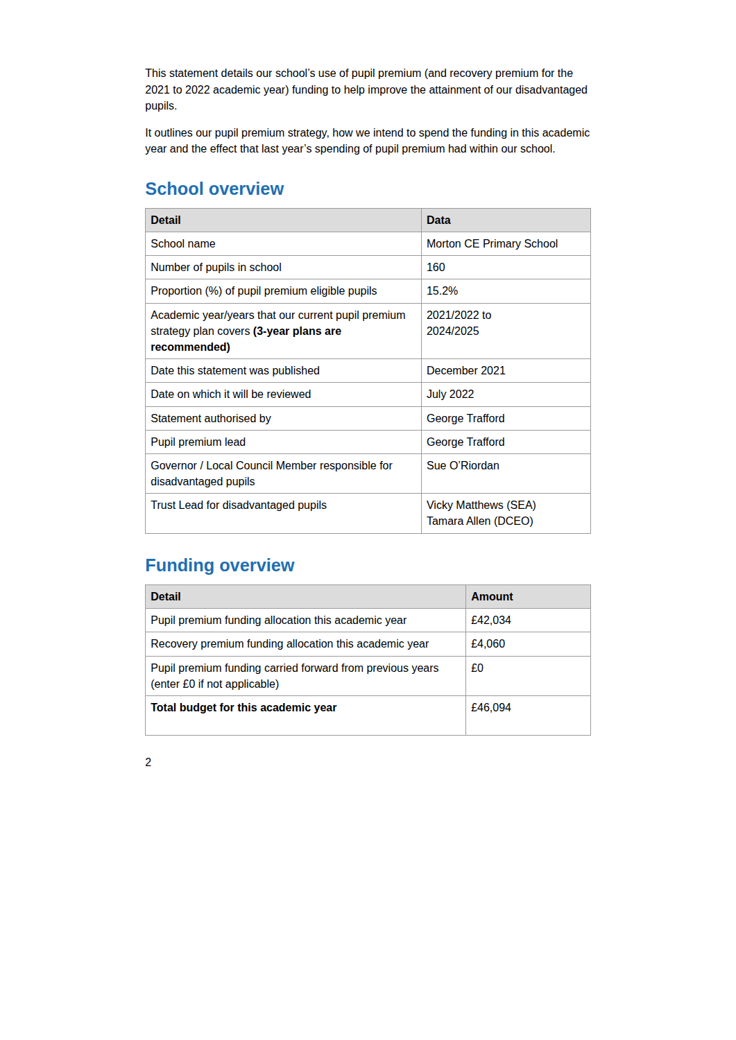This statement details our school’s use of pupil premium (and recovery premium for the 2021 to 2022 academic year) funding to help improve the attainment of our disadvantaged pupils.
It outlines our pupil premium strategy, how we intend to spend the funding in this academic year and the effect that last year’s spending of pupil premium had within our school.
School overview
| Detail | Data |
| --- | --- |
| School name | Morton CE Primary School |
| Number of pupils in school | 160 |
| Proportion (%) of pupil premium eligible pupils | 15.2% |
| Academic year/years that our current pupil premium strategy plan covers (3-year plans are recommended) | 2021/2022 to 2024/2025 |
| Date this statement was published | December 2021 |
| Date on which it will be reviewed | July 2022 |
| Statement authorised by | George Trafford |
| Pupil premium lead | George Trafford |
| Governor / Local Council Member responsible for disadvantaged pupils | Sue O’Riordan |
| Trust Lead for disadvantaged pupils | Vicky Matthews (SEA) Tamara Allen (DCEO) |
Funding overview
| Detail | Amount |
| --- | --- |
| Pupil premium funding allocation this academic year | £42,034 |
| Recovery premium funding allocation this academic year | £4,060 |
| Pupil premium funding carried forward from previous years (enter £0 if not applicable) | £0 |
| Total budget for this academic year | £46,094 |
2